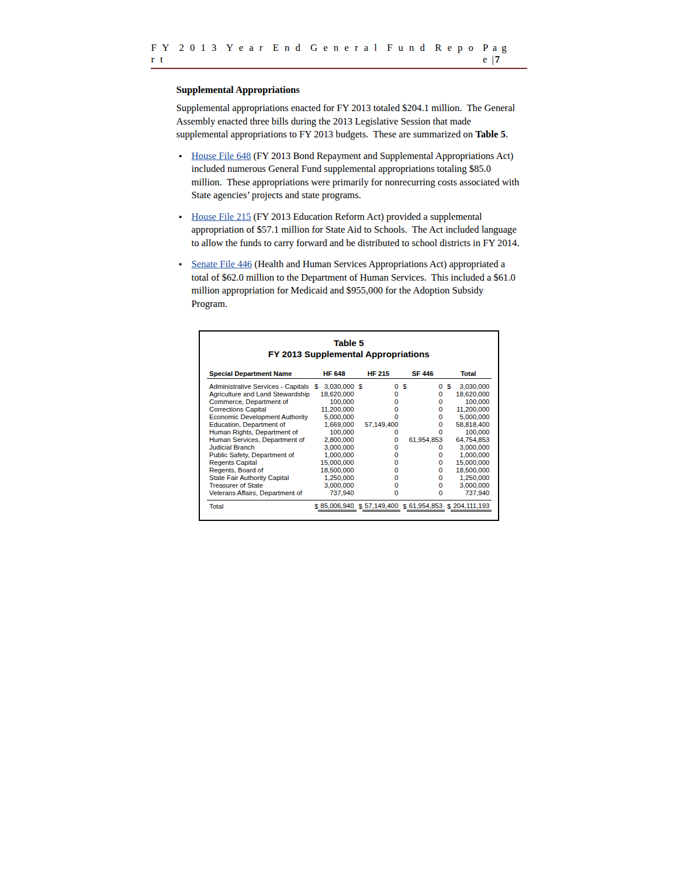F Y 2 0 1 3 Y e a r E n d G e n e r a l F u n d R e p o r t
P a g e |7
Supplemental Appropriations
Supplemental appropriations enacted for FY 2013 totaled $204.1 million. The General Assembly enacted three bills during the 2013 Legislative Session that made supplemental appropriations to FY 2013 budgets. These are summarized on Table 5.
House File 648 (FY 2013 Bond Repayment and Supplemental Appropriations Act) included numerous General Fund supplemental appropriations totaling $85.0 million. These appropriations were primarily for nonrecurring costs associated with State agencies’ projects and state programs.
House File 215 (FY 2013 Education Reform Act) provided a supplemental appropriation of $57.1 million for State Aid to Schools. The Act included language to allow the funds to carry forward and be distributed to school districts in FY 2014.
Senate File 446 (Health and Human Services Appropriations Act) appropriated a total of $62.0 million to the Department of Human Services. This included a $61.0 million appropriation for Medicaid and $955,000 for the Adoption Subsidy Program.
Table 5
FY 2013 Supplemental Appropriations
| Special Department Name | HF 648 | HF 215 | SF 446 | Total |
| --- | --- | --- | --- | --- |
| Administrative Services - Capitals | $ | 3,030,000 | $ | 0 | $ | 0 | $ | 3,030,000 |
| Agriculture and Land Stewardship | | 18,620,000 | | 0 | | 0 | | 18,620,000 |
| Commerce, Department of | | 100,000 | | 0 | | 0 | | 100,000 |
| Corrections Capital | | 11,200,000 | | 0 | | 0 | | 11,200,000 |
| Economic Development Authority | | 5,000,000 | | 0 | | 0 | | 5,000,000 |
| Education, Department of | | 1,669,000 | | 57,149,400 | | 0 | | 58,818,400 |
| Human Rights, Department of | | 100,000 | | 0 | | 0 | | 100,000 |
| Human Services, Department of | | 2,800,000 | | 0 | | 61,954,853 | | 64,754,853 |
| Judicial Branch | | 3,000,000 | | 0 | | 0 | | 3,000,000 |
| Public Safety, Department of | | 1,000,000 | | 0 | | 0 | | 1,000,000 |
| Regents Capital | | 15,000,000 | | 0 | | 0 | | 15,000,000 |
| Regents, Board of | | 18,500,000 | | 0 | | 0 | | 18,500,000 |
| State Fair Authority Capital | | 1,250,000 | | 0 | | 0 | | 1,250,000 |
| Treasurer of State | | 3,000,000 | | 0 | | 0 | | 3,000,000 |
| Veterans Affairs, Department of | | 737,940 | | 0 | | 0 | | 737,940 |
| Total | $ | 85,006,940 | $ | 57,149,400 | $ | 61,954,853 | $ | 204,111,193 |